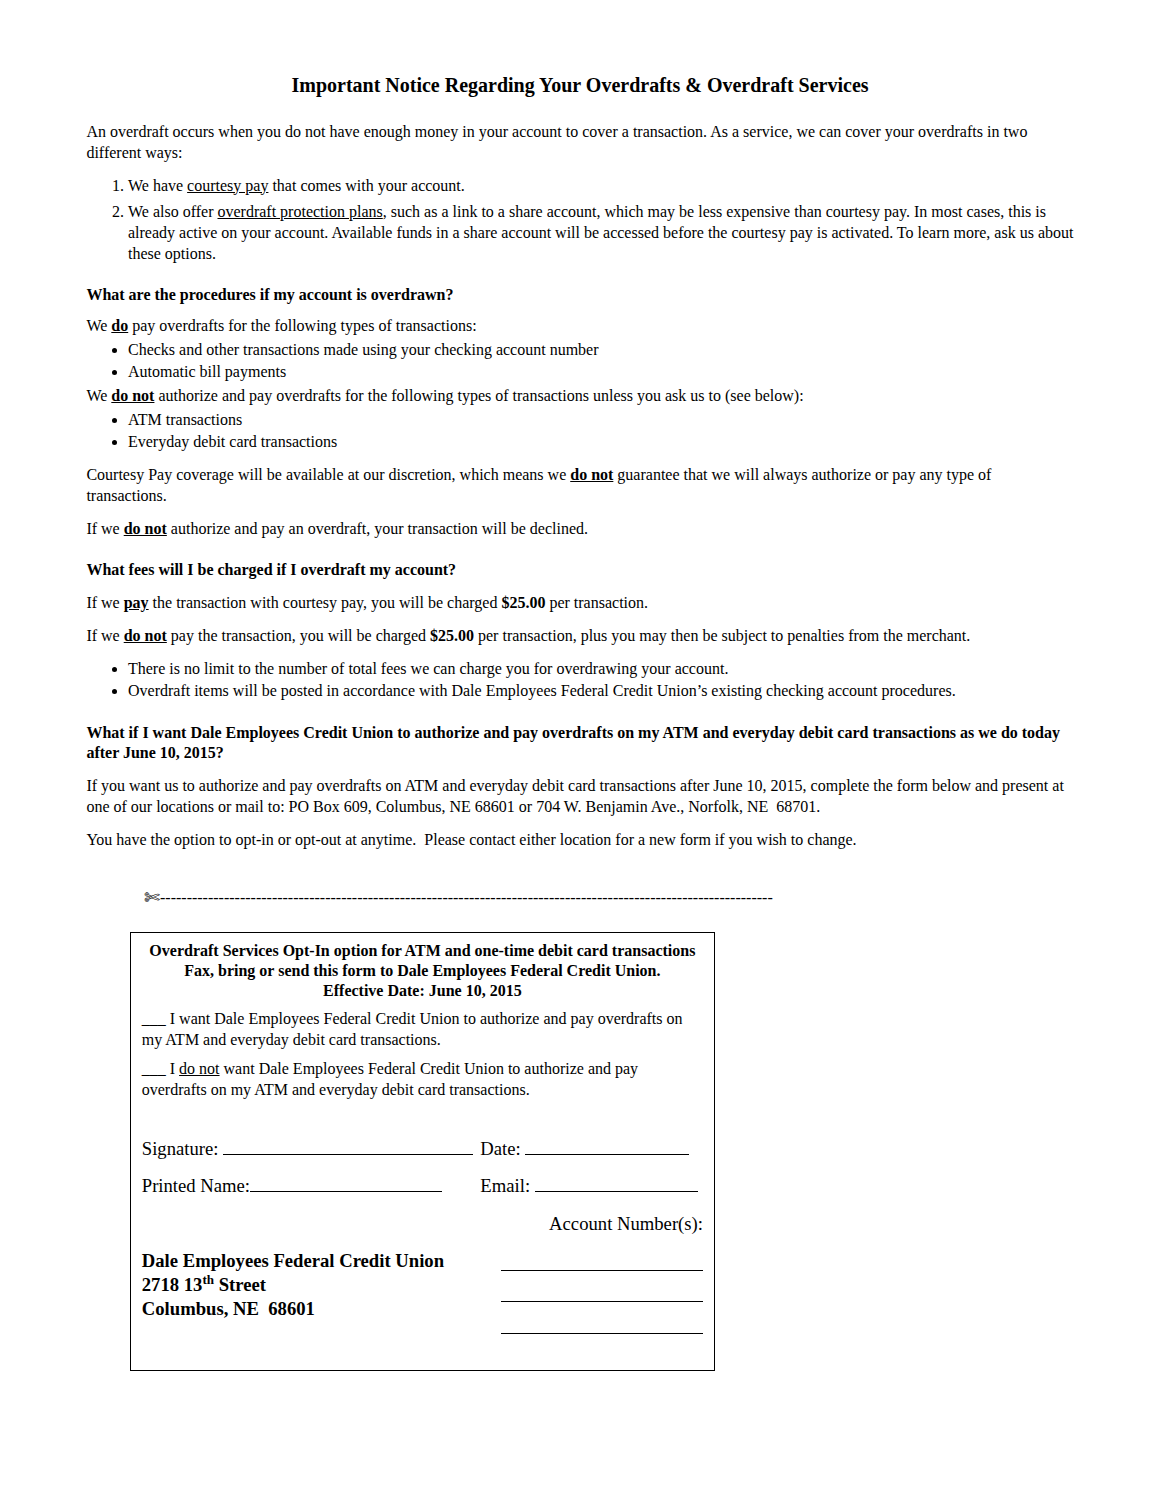Important Notice Regarding Your Overdrafts & Overdraft Services
An overdraft occurs when you do not have enough money in your account to cover a transaction. As a service, we can cover your overdrafts in two different ways:
We have courtesy pay that comes with your account.
We also offer overdraft protection plans, such as a link to a share account, which may be less expensive than courtesy pay. In most cases, this is already active on your account. Available funds in a share account will be accessed before the courtesy pay is activated. To learn more, ask us about these options.
What are the procedures if my account is overdrawn?
We do pay overdrafts for the following types of transactions:
Checks and other transactions made using your checking account number
Automatic bill payments
We do not authorize and pay overdrafts for the following types of transactions unless you ask us to (see below):
ATM transactions
Everyday debit card transactions
Courtesy Pay coverage will be available at our discretion, which means we do not guarantee that we will always authorize or pay any type of transactions.
If we do not authorize and pay an overdraft, your transaction will be declined.
What fees will I be charged if I overdraft my account?
If we pay the transaction with courtesy pay, you will be charged $25.00 per transaction.
If we do not pay the transaction, you will be charged $25.00 per transaction, plus you may then be subject to penalties from the merchant.
There is no limit to the number of total fees we can charge you for overdrawing your account.
Overdraft items will be posted in accordance with Dale Employees Federal Credit Union’s existing checking account procedures.
What if I want Dale Employees Credit Union to authorize and pay overdrafts on my ATM and everyday debit card transactions as we do today after June 10, 2015?
If you want us to authorize and pay overdrafts on ATM and everyday debit card transactions after June 10, 2015, complete the form below and present at one of our locations or mail to: PO Box 609, Columbus, NE 68601 or 704 W. Benjamin Ave., Norfolk, NE 68701.
You have the option to opt-in or opt-out at anytime. Please contact either location for a new form if you wish to change.
✄-------------------------------------------------------------------------------------------------------------------
Overdraft Services Opt-In option for ATM and one-time debit card transactions
Fax, bring or send this form to Dale Employees Federal Credit Union.
Effective Date: June 10, 2015
___ I want Dale Employees Federal Credit Union to authorize and pay overdrafts on my ATM and everyday debit card transactions.
___ I do not want Dale Employees Federal Credit Union to authorize and pay overdrafts on my ATM and everyday debit card transactions.
| Signature: | Date: |
| Printed Name: | Email: |
| | Account Number(s): |
| Dale Employees Federal Credit Union 2718 13 th Street Columbus, NE 68601 | |